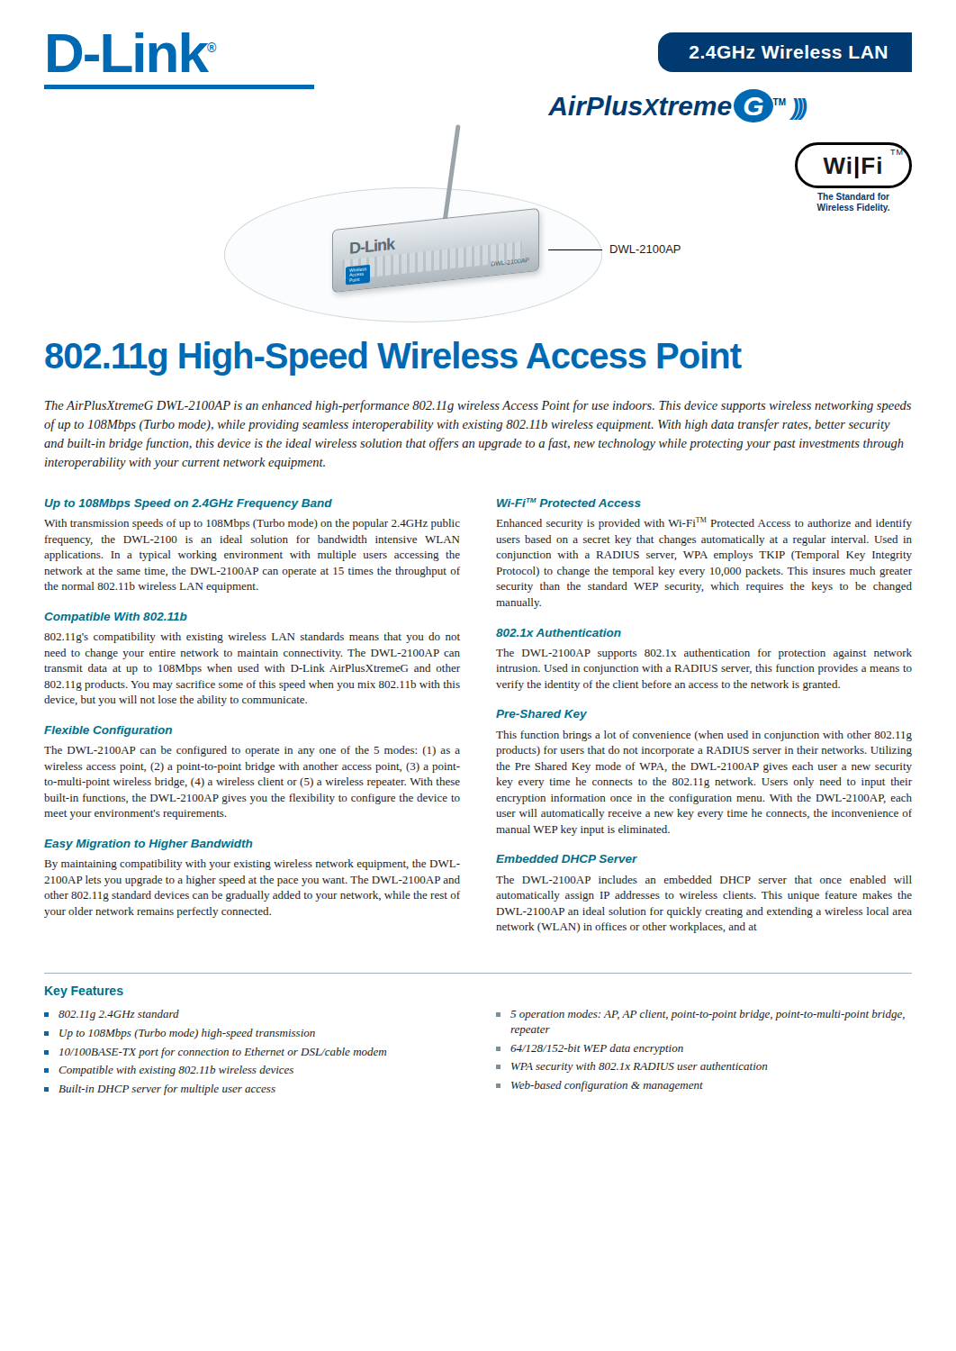D-Link®
2.4GHz Wireless LAN
AirPlusXtremeGTM)))
Wi|FiTM
The Standard for
Wireless Fidelity.
D-Link
Wireless
Access
Point
DWL-2100AP
DWL-2100AP
802.11g High-Speed Wireless Access Point
The AirPlusXtremeG DWL-2100AP is an enhanced high-performance 802.11g wireless Access Point for use indoors. This device supports wireless networking speeds of up to 108Mbps (Turbo mode), while providing seamless interoperability with existing 802.11b wireless equipment. With high data transfer rates, better security and built-in bridge function, this device is the ideal wireless solution that offers an upgrade to a fast, new technology while protecting your past investments through interoperability with your current network equipment.
Up to 108Mbps Speed on 2.4GHz Frequency Band
With transmission speeds of up to 108Mbps (Turbo mode) on the popular 2.4GHz public frequency, the DWL-2100 is an ideal solution for bandwidth intensive WLAN applications. In a typical working environment with multiple users accessing the network at the same time, the DWL-2100AP can operate at 15 times the throughput of the normal 802.11b wireless LAN equipment.
Compatible With 802.11b
802.11g's compatibility with existing wireless LAN standards means that you do not need to change your entire network to maintain connectivity. The DWL-2100AP can transmit data at up to 108Mbps when used with D-Link AirPlusXtremeG and other 802.11g products. You may sacrifice some of this speed when you mix 802.11b with this device, but you will not lose the ability to communicate.
Flexible Configuration
The DWL-2100AP can be configured to operate in any one of the 5 modes: (1) as a wireless access point, (2) a point-to-point bridge with another access point, (3) a point-to-multi-point wireless bridge, (4) a wireless client or (5) a wireless repeater. With these built-in functions, the DWL-2100AP gives you the flexibility to configure the device to meet your environment's requirements.
Easy Migration to Higher Bandwidth
By maintaining compatibility with your existing wireless network equipment, the DWL-2100AP lets you upgrade to a higher speed at the pace you want. The DWL-2100AP and other 802.11g standard devices can be gradually added to your network, while the rest of your older network remains perfectly connected.
Wi-FiTM Protected Access
Enhanced security is provided with Wi-FiTM Protected Access to authorize and identify users based on a secret key that changes automatically at a regular interval. Used in conjunction with a RADIUS server, WPA employs TKIP (Temporal Key Integrity Protocol) to change the temporal key every 10,000 packets. This insures much greater security than the standard WEP security, which requires the keys to be changed manually.
802.1x Authentication
The DWL-2100AP supports 802.1x authentication for protection against network intrusion. Used in conjunction with a RADIUS server, this function provides a means to verify the identity of the client before an access to the network is granted.
Pre-Shared Key
This function brings a lot of convenience (when used in conjunction with other 802.11g products) for users that do not incorporate a RADIUS server in their networks. Utilizing the Pre Shared Key mode of WPA, the DWL-2100AP gives each user a new security key every time he connects to the 802.11g network. Users only need to input their encryption information once in the configuration menu. With the DWL-2100AP, each user will automatically receive a new key every time he connects, the inconvenience of manual WEP key input is eliminated.
Embedded DHCP Server
The DWL-2100AP includes an embedded DHCP server that once enabled will automatically assign IP addresses to wireless clients. This unique feature makes the DWL-2100AP an ideal solution for quickly creating and extending a wireless local area network (WLAN) in offices or other workplaces, and at
Key Features
802.11g 2.4GHz standard
Up to 108Mbps (Turbo mode) high-speed transmission
10/100BASE-TX port for connection to Ethernet or DSL/cable modem
Compatible with existing 802.11b wireless devices
Built-in DHCP server for multiple user access
5 operation modes: AP, AP client, point-to-point bridge, point-to-multi-point bridge, repeater
64/128/152-bit WEP data encryption
WPA security with 802.1x RADIUS user authentication
Web-based configuration & management